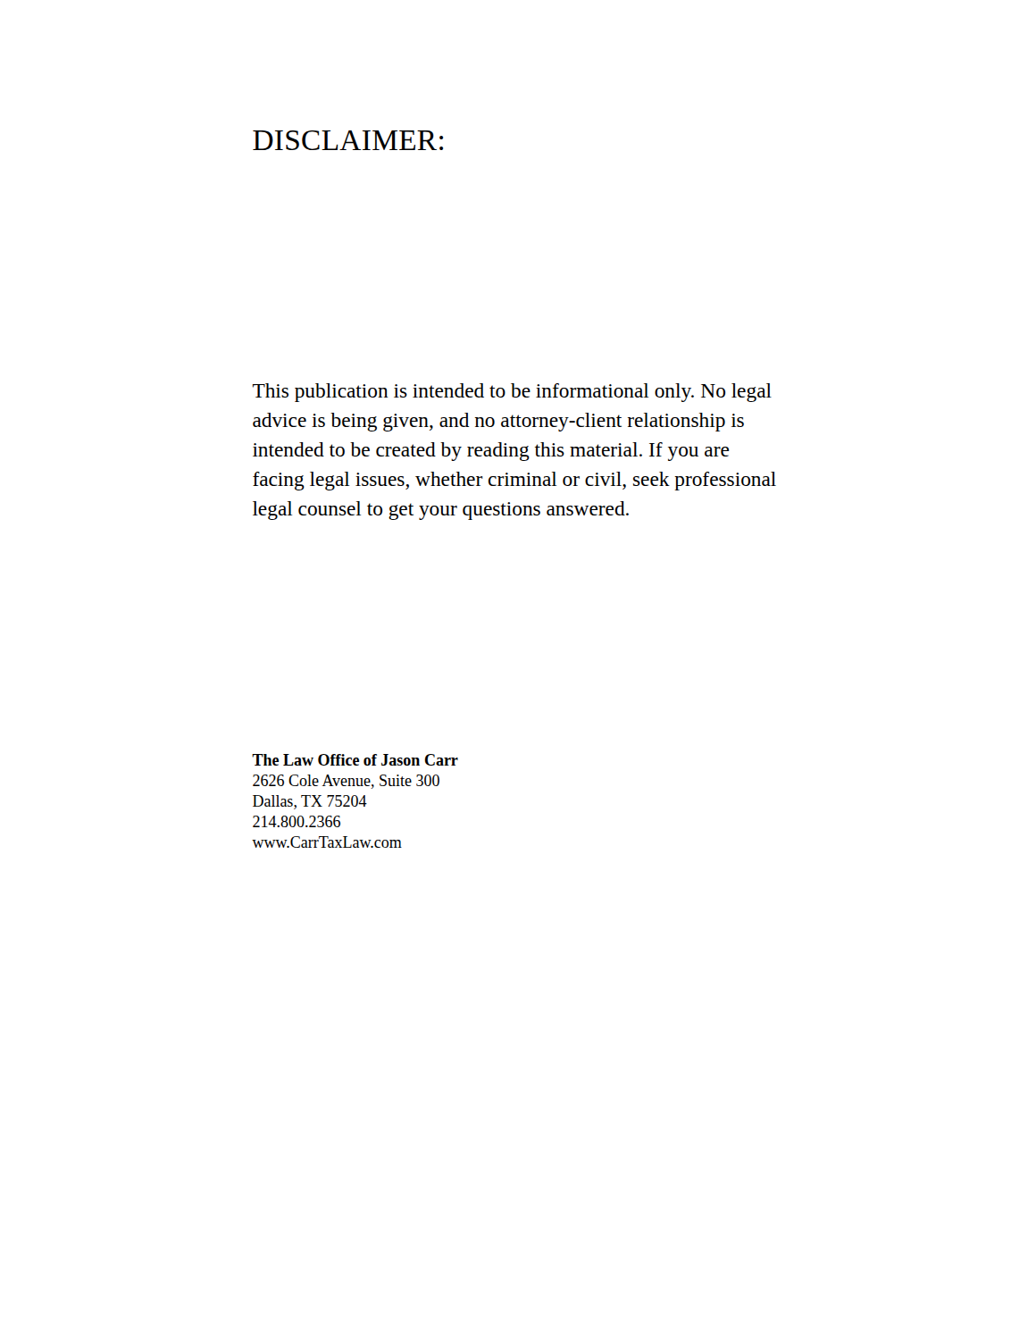DISCLAIMER:
This publication is intended to be informational only. No legal advice is being given, and no attorney-client relationship is intended to be created by reading this material. If you are facing legal issues, whether criminal or civil, seek professional legal counsel to get your questions answered.
The Law Office of Jason Carr
2626 Cole Avenue, Suite 300
Dallas, TX 75204
214.800.2366
www.CarrTaxLaw.com